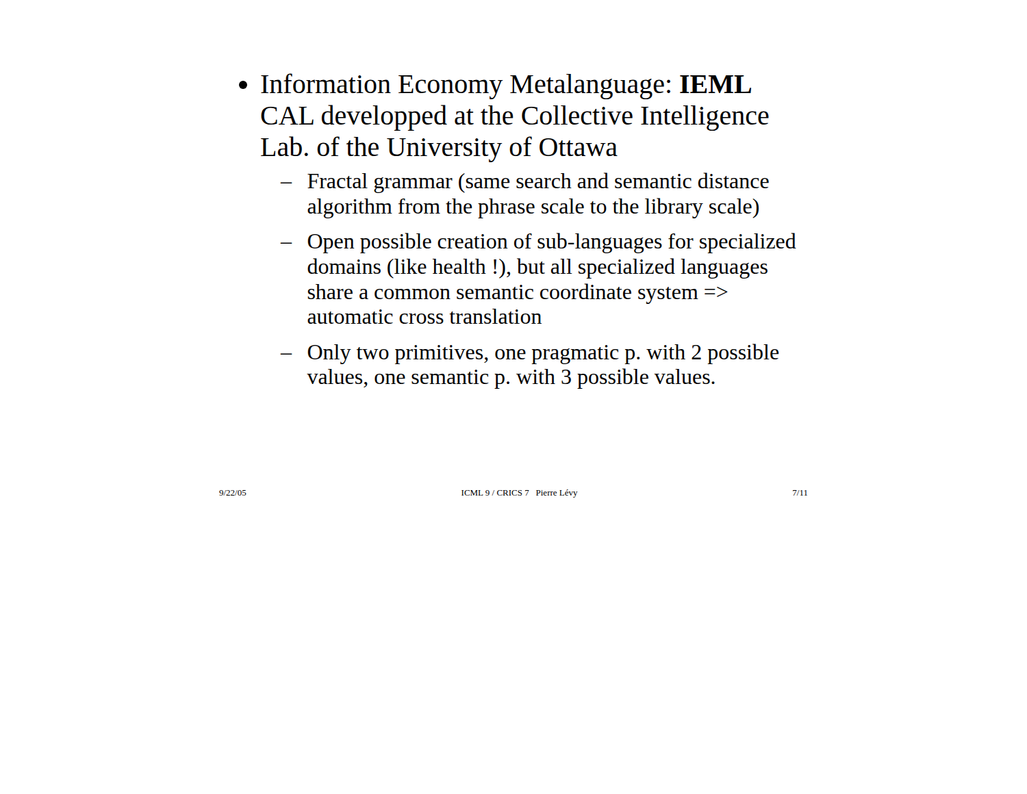Information Economy Metalanguage: IEML CAL developped at the Collective Intelligence Lab. of the University of Ottawa
Fractal grammar (same search and semantic distance algorithm from the phrase scale to the library scale)
Open possible creation of sub-languages for specialized domains (like health !), but all specialized languages share a common semantic coordinate system => automatic cross translation
Only two primitives, one pragmatic p. with 2 possible values, one semantic p. with 3 possible values.
9/22/05 7/11
ICML 9 / CRICS 7 Pierre Lévy